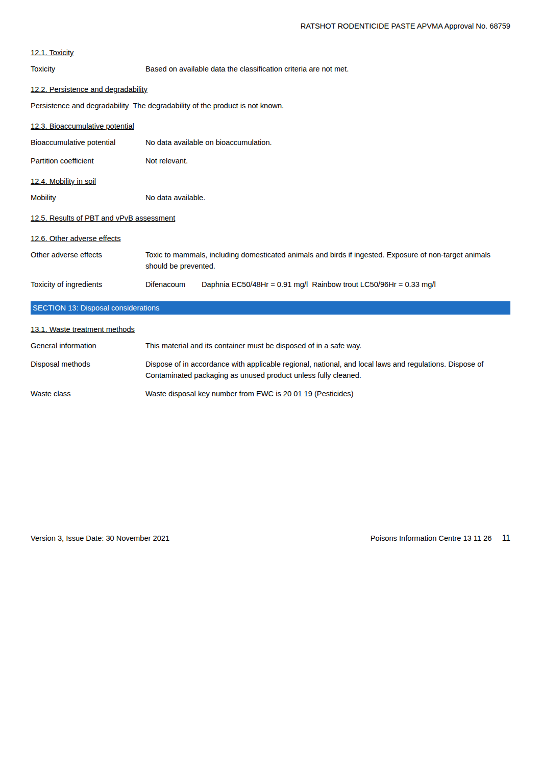RATSHOT RODENTICIDE PASTE APVMA Approval No. 68759
12.1. Toxicity
Toxicity
Based on available data the classification criteria are not met.
12.2. Persistence and degradability
Persistence and degradability The degradability of the product is not known.
12.3. Bioaccumulative potential
Bioaccumulative potential
No data available on bioaccumulation.
Partition coefficient
Not relevant.
12.4. Mobility in soil
Mobility
No data available.
12.5. Results of PBT and vPvB assessment
12.6. Other adverse effects
Other adverse effects
Toxic to mammals, including domesticated animals and birds if ingested. Exposure of non-target animals should be prevented.
Toxicity of ingredients
Difenacoum
Daphnia EC50/48Hr = 0.91 mg/l Rainbow trout LC50/96Hr = 0.33 mg/l
SECTION 13: Disposal considerations
13.1. Waste treatment methods
General information
This material and its container must be disposed of in a safe way.
Disposal methods
Dispose of in accordance with applicable regional, national, and local laws and regulations. Dispose of Contaminated packaging as unused product unless fully cleaned.
Waste class
Waste disposal key number from EWC is 20 01 19 (Pesticides)
Version 3, Issue Date: 30 November 2021
Poisons Information Centre 13 11 26
11